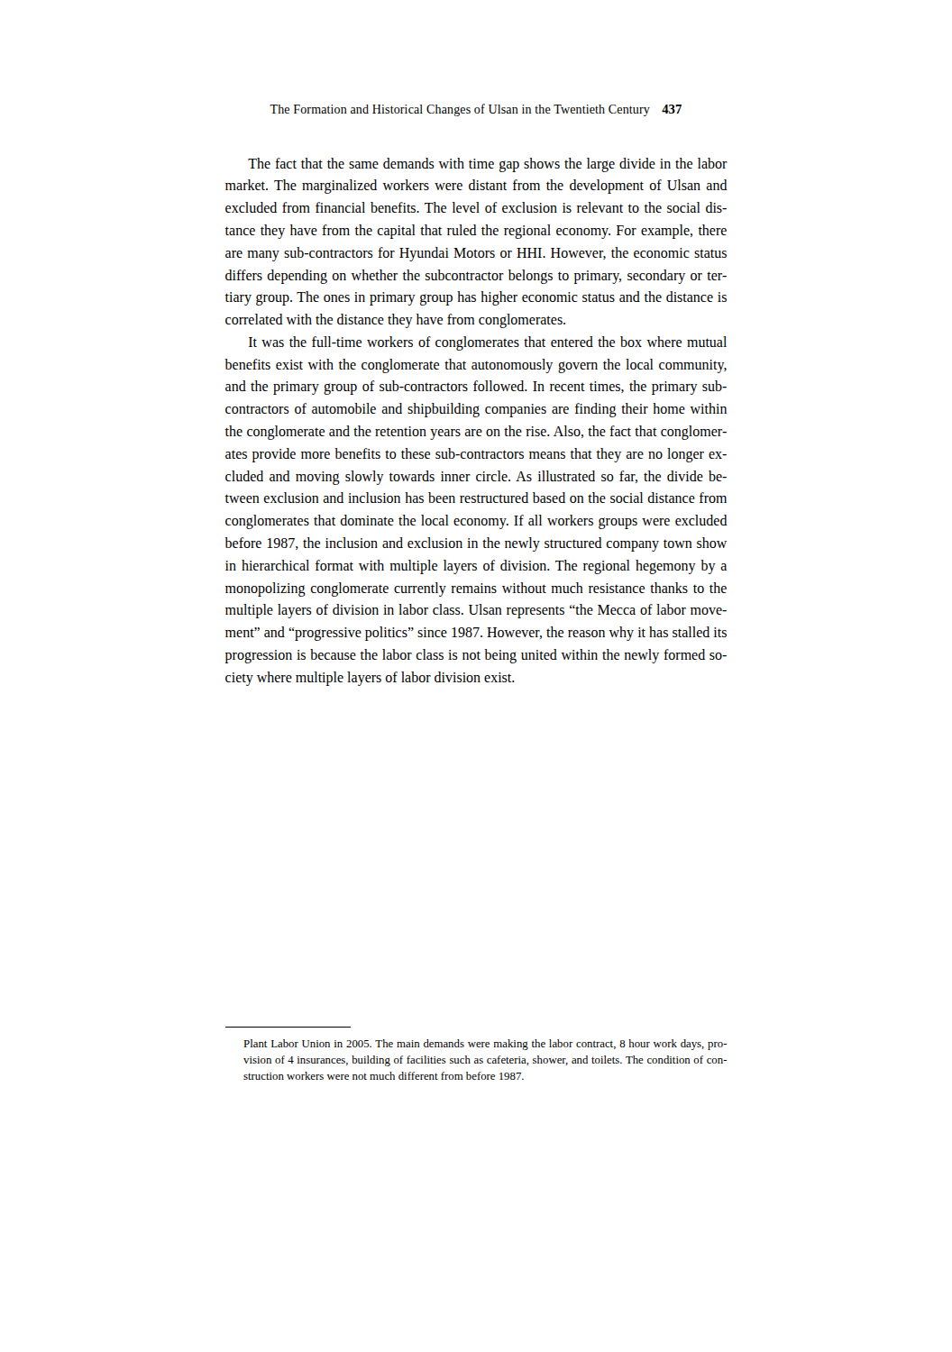The Formation and Historical Changes of Ulsan in the Twentieth Century437
The fact that the same demands with time gap shows the large divide in the labor market. The marginalized workers were distant from the development of Ulsan and excluded from financial benefits. The level of exclusion is relevant to the social distance they have from the capital that ruled the regional economy. For example, there are many sub-contractors for Hyundai Motors or HHI. However, the economic status differs depending on whether the subcontractor belongs to primary, secondary or tertiary group. The ones in primary group has higher economic status and the distance is correlated with the distance they have from conglomerates.
It was the full-time workers of conglomerates that entered the box where mutual benefits exist with the conglomerate that autonomously govern the local community, and the primary group of sub-contractors followed. In recent times, the primary sub-contractors of automobile and shipbuilding companies are finding their home within the conglomerate and the retention years are on the rise. Also, the fact that conglomerates provide more benefits to these sub-contractors means that they are no longer excluded and moving slowly towards inner circle. As illustrated so far, the divide between exclusion and inclusion has been restructured based on the social distance from conglomerates that dominate the local economy. If all workers groups were excluded before 1987, the inclusion and exclusion in the newly structured company town show in hierarchical format with multiple layers of division. The regional hegemony by a monopolizing conglomerate currently remains without much resistance thanks to the multiple layers of division in labor class. Ulsan represents “the Mecca of labor movement” and “progressive politics” since 1987. However, the reason why it has stalled its progression is because the labor class is not being united within the newly formed society where multiple layers of labor division exist.
Plant Labor Union in 2005. The main demands were making the labor contract, 8 hour work days, provision of 4 insurances, building of facilities such as cafeteria, shower, and toilets. The condition of construction workers were not much different from before 1987.